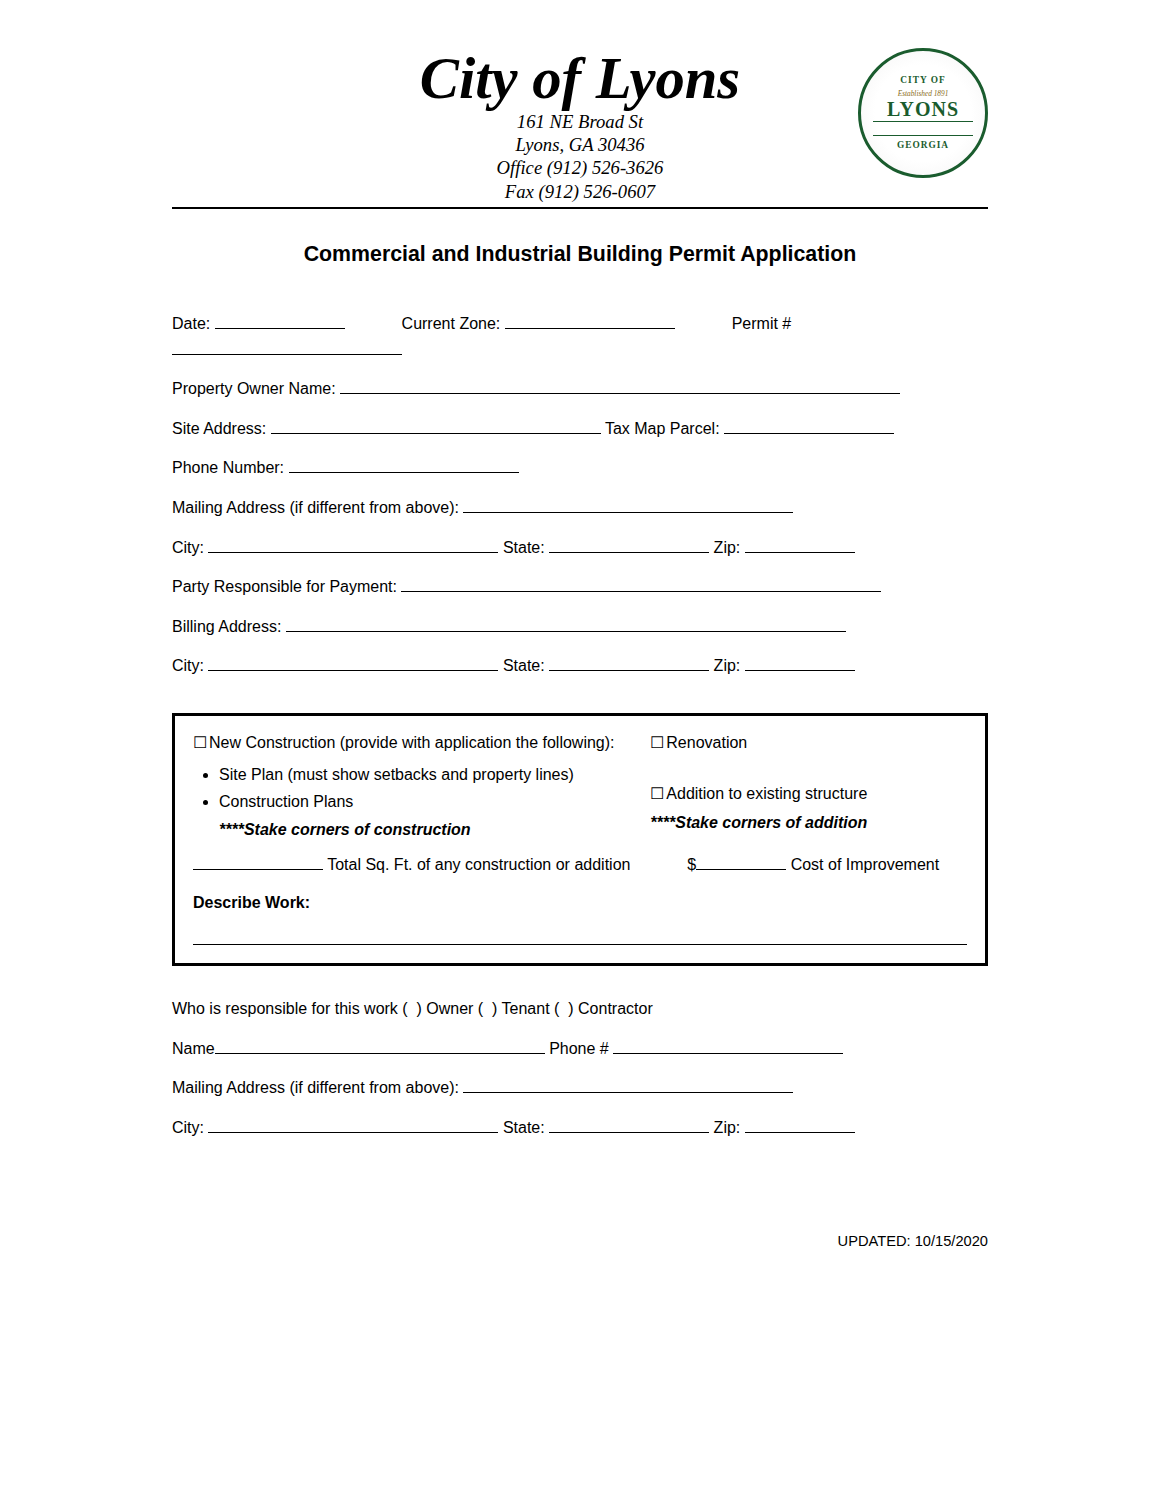City of
Established 1891
LYONS
Georgia
City of Lyons
161 NE Broad St
Lyons, GA 30436
Office (912) 526-3626
Fax (912) 526-0607
Commercial and Industrial Building Permit Application
Date: Current Zone: Permit #
Property Owner Name:
Site Address: Tax Map Parcel:
Phone Number:
Mailing Address (if different from above):
City: State: Zip:
Party Responsible for Payment:
Billing Address:
City: State: Zip:
☐New Construction (provide with application the following):
Site Plan (must show setbacks and property lines)
Construction Plans
****Stake corners of construction
☐Renovation
☐Addition to existing structure
****Stake corners of addition
Total Sq. Ft. of any construction or addition $ Cost of Improvement
Describe Work:
Who is responsible for this work ( ) Owner ( ) Tenant ( ) Contractor
Name Phone #
Mailing Address (if different from above):
City: State: Zip:
UPDATED: 10/15/2020